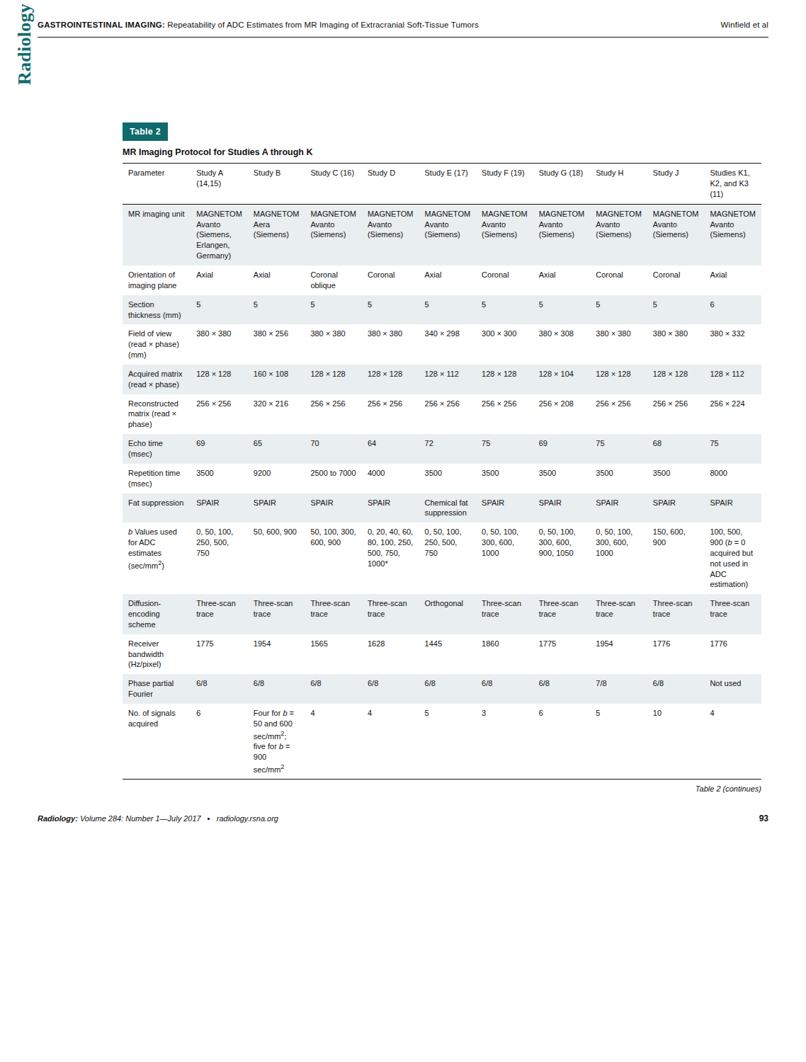GASTROINTESTINAL IMAGING: Repeatability of ADC Estimates from MR Imaging of Extracranial Soft-Tissue Tumors
Winfield et al
Radiology
Table 2
MR Imaging Protocol for Studies A through K
| Parameter | Study A (14,15) | Study B | Study C (16) | Study D | Study E (17) | Study F (19) | Study G (18) | Study H | Study J | Studies K1, K2, and K3 (11) |
| --- | --- | --- | --- | --- | --- | --- | --- | --- | --- | --- |
| MR imaging unit | MAGNETOM Avanto (Siemens, Erlangen, Germany) | MAGNETOM Aera (Siemens) | MAGNETOM Avanto (Siemens) | MAGNETOM Avanto (Siemens) | MAGNETOM Avanto (Siemens) | MAGNETOM Avanto (Siemens) | MAGNETOM Avanto (Siemens) | MAGNETOM Avanto (Siemens) | MAGNETOM Avanto (Siemens) | MAGNETOM Avanto (Siemens) |
| Orientation of imaging plane | Axial | Axial | Coronal oblique | Coronal | Axial | Coronal | Axial | Coronal | Coronal | Axial |
| Section thickness (mm) | 5 | 5 | 5 | 5 | 5 | 5 | 5 | 5 | 5 | 6 |
| Field of view (read × phase) (mm) | 380 × 380 | 380 × 256 | 380 × 380 | 380 × 380 | 340 × 298 | 300 × 300 | 380 × 308 | 380 × 380 | 380 × 380 | 380 × 332 |
| Acquired matrix (read × phase) | 128 × 128 | 160 × 108 | 128 × 128 | 128 × 128 | 128 × 112 | 128 × 128 | 128 × 104 | 128 × 128 | 128 × 128 | 128 × 112 |
| Reconstructed matrix (read × phase) | 256 × 256 | 320 × 216 | 256 × 256 | 256 × 256 | 256 × 256 | 256 × 256 | 256 × 208 | 256 × 256 | 256 × 256 | 256 × 224 |
| Echo time (msec) | 69 | 65 | 70 | 64 | 72 | 75 | 69 | 75 | 68 | 75 |
| Repetition time (msec) | 3500 | 9200 | 2500 to 7000 | 4000 | 3500 | 3500 | 3500 | 3500 | 3500 | 8000 |
| Fat suppression | SPAIR | SPAIR | SPAIR | SPAIR | Chemical fat suppression | SPAIR | SPAIR | SPAIR | SPAIR | SPAIR |
| b Values used for ADC estimates (sec/mm 2 ) | 0, 50, 100, 250, 500, 750 | 50, 600, 900 | 50, 100, 300, 600, 900 | 0, 20, 40, 60, 80, 100, 250, 500, 750, 1000* | 0, 50, 100, 250, 500, 750 | 0, 50, 100, 300, 600, 1000 | 0, 50, 100, 300, 600, 900, 1050 | 0, 50, 100, 300, 600, 1000 | 150, 600, 900 | 100, 500, 900 ( b = 0 acquired but not used in ADC estimation) |
| Diffusion-encoding scheme | Three-scan trace | Three-scan trace | Three-scan trace | Three-scan trace | Orthogonal | Three-scan trace | Three-scan trace | Three-scan trace | Three-scan trace | Three-scan trace |
| Receiver bandwidth (Hz/pixel) | 1775 | 1954 | 1565 | 1628 | 1445 | 1860 | 1775 | 1954 | 1776 | 1776 |
| Phase partial Fourier | 6/8 | 6/8 | 6/8 | 6/8 | 6/8 | 6/8 | 6/8 | 7/8 | 6/8 | Not used |
| No. of signals acquired | 6 | Four for b = 50 and 600 sec/mm 2 ; five for b = 900 sec/mm 2 | 4 | 4 | 5 | 3 | 6 | 5 | 10 | 4 |
Table 2 (continues)
Radiology: Volume 284: Number 1—July 2017 ▪ radiology.rsna.org
93